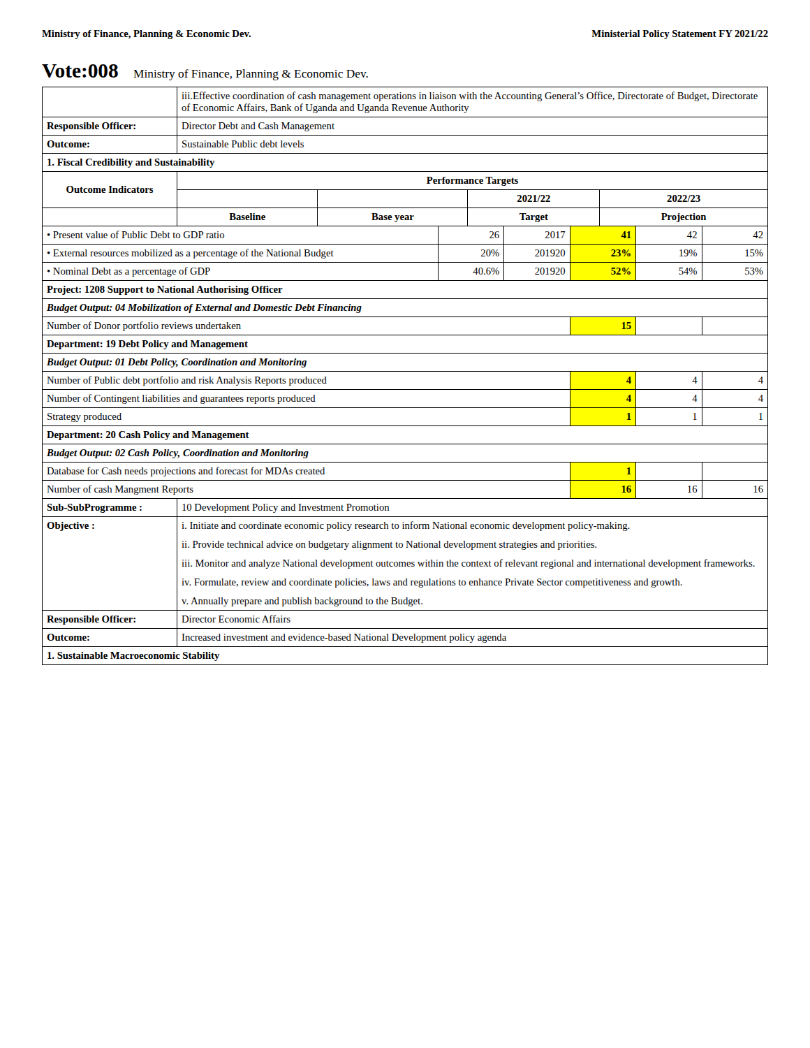Ministry of Finance, Planning & Economic Dev.
Ministerial Policy Statement FY 2021/22
Vote:008 Ministry of Finance, Planning & Economic Dev.
| | iii.Effective coordination of cash management operations in liaison with the Accounting General’s Office, Directorate of Budget, Directorate of Economic Affairs, Bank of Uganda and Uganda Revenue Authority |
| Responsible Officer: | Director Debt and Cash Management |
| Outcome: | Sustainable Public debt levels |
| 1. Fiscal Credibility and Sustainability |
| Outcome Indicators | Performance Targets |
| | | 2021/22 | 2022/23 |
| | Baseline | Base year | Target | Projection |
| • Present value of Public Debt to GDP ratio | 26 | 2017 | 41 | 42 | 42 |
| • External resources mobilized as a percentage of the National Budget | 20% | 201920 | 23% | 19% | 15% |
| • Nominal Debt as a percentage of GDP | 40.6% | 201920 | 52% | 54% | 53% |
| Project: 1208 Support to National Authorising Officer |
| Budget Output: 04 Mobilization of External and Domestic Debt Financing |
| Number of Donor portfolio reviews undertaken | 15 | | |
| Department: 19 Debt Policy and Management |
| Budget Output: 01 Debt Policy, Coordination and Monitoring |
| Number of Public debt portfolio and risk Analysis Reports produced | 4 | 4 | 4 |
| Number of Contingent liabilities and guarantees reports produced | 4 | 4 | 4 |
| Strategy produced | 1 | 1 | 1 |
| Department: 20 Cash Policy and Management |
| Budget Output: 02 Cash Policy, Coordination and Monitoring |
| Database for Cash needs projections and forecast for MDAs created | 1 | | |
| Number of cash Mangment Reports | 16 | 16 | 16 |
| Sub-SubProgramme : | 10 Development Policy and Investment Promotion |
| Objective : | i. Initiate and coordinate economic policy research to inform National economic development policy-making. ii. Provide technical advice on budgetary alignment to National development strategies and priorities. iii. Monitor and analyze National development outcomes within the context of relevant regional and international development frameworks. iv. Formulate, review and coordinate policies, laws and regulations to enhance Private Sector competitiveness and growth. v. Annually prepare and publish background to the Budget. |
| Responsible Officer: | Director Economic Affairs |
| Outcome: | Increased investment and evidence-based National Development policy agenda |
| 1. Sustainable Macroeconomic Stability |